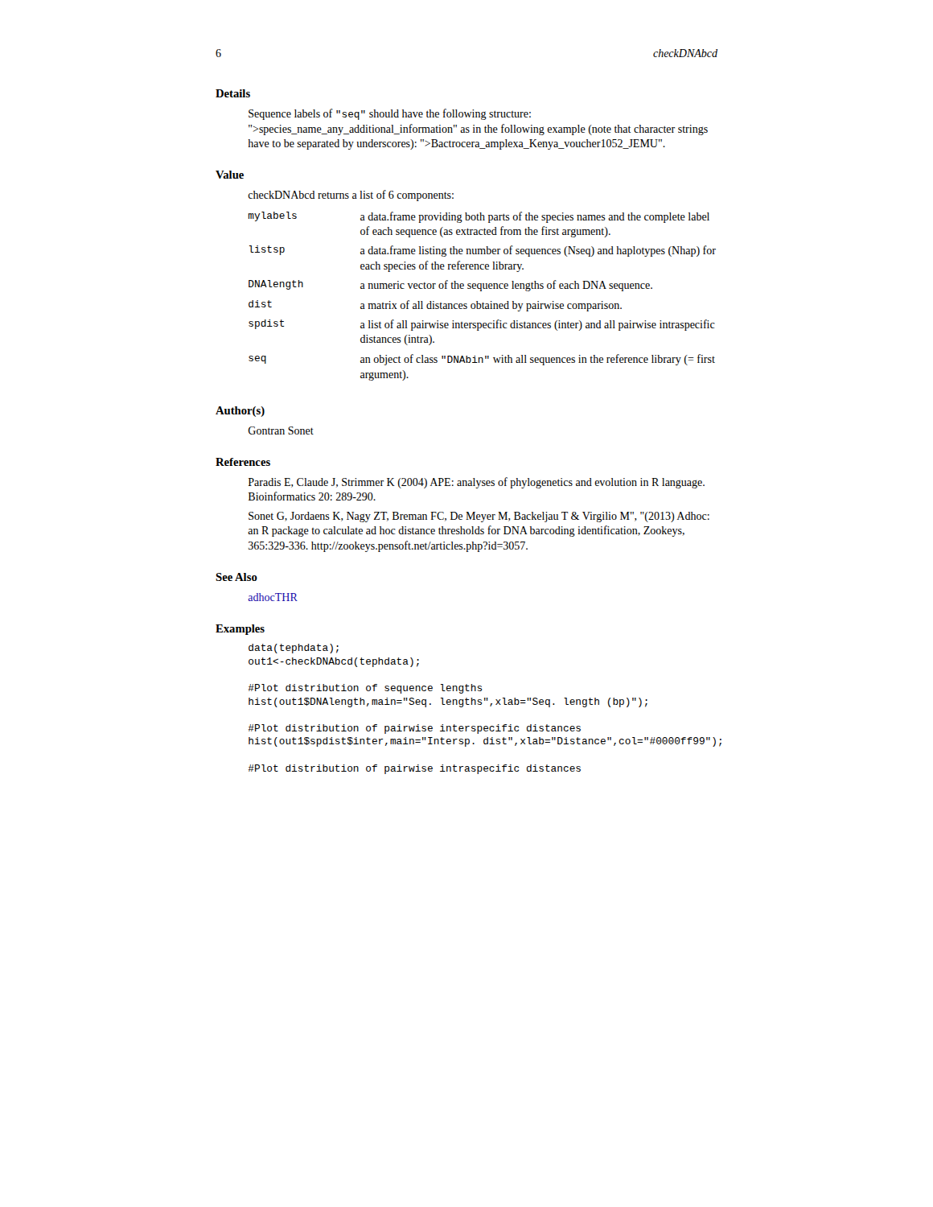6 checkDNAbcd
Details
Sequence labels of "seq" should have the following structure: ">species_name_any_additional_information" as in the following example (note that character strings have to be separated by underscores): ">Bactrocera_amplexa_Kenya_voucher1052_JEMU".
Value
checkDNAbcd returns a list of 6 components:
mylabels
a data.frame providing both parts of the species names and the complete label of each sequence (as extracted from the first argument).
listsp
a data.frame listing the number of sequences (Nseq) and haplotypes (Nhap) for each species of the reference library.
DNAlength
a numeric vector of the sequence lengths of each DNA sequence.
dist
a matrix of all distances obtained by pairwise comparison.
spdist
a list of all pairwise interspecific distances (inter) and all pairwise intraspecific distances (intra).
seq
an object of class "DNAbin" with all sequences in the reference library (= first argument).
Author(s)
Gontran Sonet
References
Paradis E, Claude J, Strimmer K (2004) APE: analyses of phylogenetics and evolution in R language. Bioinformatics 20: 289-290.
Sonet G, Jordaens K, Nagy ZT, Breman FC, De Meyer M, Backeljau T & Virgilio M", "(2013) Adhoc: an R package to calculate ad hoc distance thresholds for DNA barcoding identification, Zookeys, 365:329-336. http://zookeys.pensoft.net/articles.php?id=3057.
See Also
adhocTHR
Examples
data(tephdata);
out1<-checkDNAbcd(tephdata);

#Plot distribution of sequence lengths
hist(out1$DNAlength,main="Seq. lengths",xlab="Seq. length (bp)");

#Plot distribution of pairwise interspecific distances
hist(out1$spdist$inter,main="Intersp. dist",xlab="Distance",col="#0000ff99");

#Plot distribution of pairwise intraspecific distances